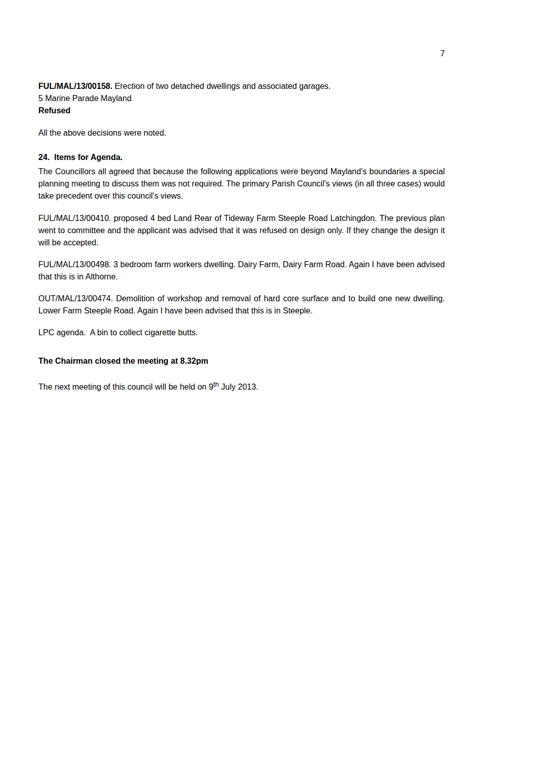7
FUL/MAL/13/00158. Erection of two detached dwellings and associated garages.
5 Marine Parade Mayland
Refused
All the above decisions were noted.
24. Items for Agenda.
The Councillors all agreed that because the following applications were beyond Mayland's boundaries a special planning meeting to discuss them was not required. The primary Parish Council's views (in all three cases) would take precedent over this council's views.
FUL/MAL/13/00410. proposed 4 bed Land Rear of Tideway Farm Steeple Road Latchingdon. The previous plan went to committee and the applicant was advised that it was refused on design only. If they change the design it will be accepted.
FUL/MAL/13/00498. 3 bedroom farm workers dwelling. Dairy Farm, Dairy Farm Road. Again I have been advised that this is in Althorne.
OUT/MAL/13/00474. Demolition of workshop and removal of hard core surface and to build one new dwelling. Lower Farm Steeple Road. Again I have been advised that this is in Steeple.
LPC agenda. A bin to collect cigarette butts.
The Chairman closed the meeting at 8.32pm
The next meeting of this council will be held on 9th July 2013.